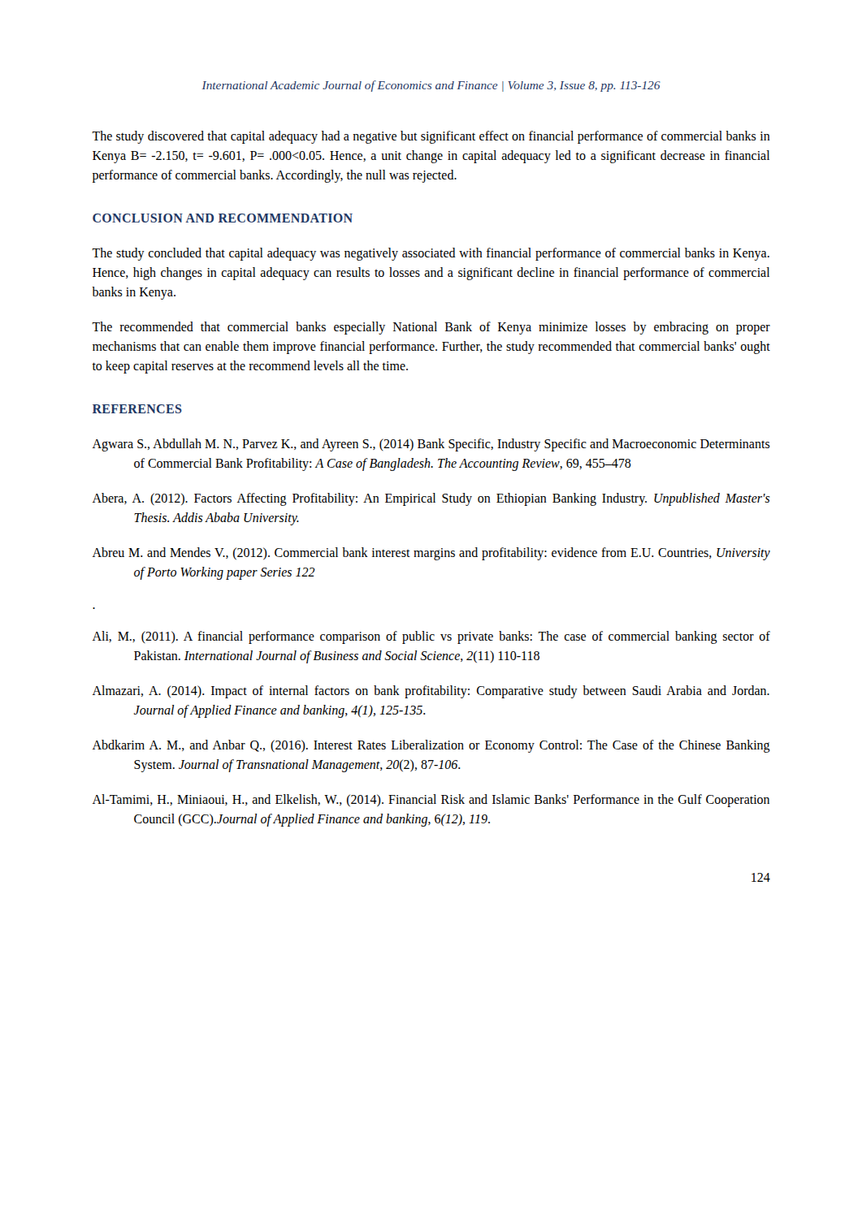International Academic Journal of Economics and Finance | Volume 3, Issue 8, pp. 113-126
The study discovered that capital adequacy had a negative but significant effect on financial performance of commercial banks in Kenya B= -2.150, t= -9.601, P= .000<0.05. Hence, a unit change in capital adequacy led to a significant decrease in financial performance of commercial banks. Accordingly, the null was rejected.
Conclusion and Recommendation
The study concluded that capital adequacy was negatively associated with financial performance of commercial banks in Kenya. Hence, high changes in capital adequacy can results to losses and a significant decline in financial performance of commercial banks in Kenya.
The recommended that commercial banks especially National Bank of Kenya minimize losses by embracing on proper mechanisms that can enable them improve financial performance. Further, the study recommended that commercial banks' ought to keep capital reserves at the recommend levels all the time.
References
Agwara S., Abdullah M. N., Parvez K., and Ayreen S., (2014) Bank Specific, Industry Specific and Macroeconomic Determinants of Commercial Bank Profitability: A Case of Bangladesh. The Accounting Review, 69, 455–478
Abera, A. (2012). Factors Affecting Profitability: An Empirical Study on Ethiopian Banking Industry. Unpublished Master's Thesis. Addis Ababa University.
Abreu M. and Mendes V., (2012). Commercial bank interest margins and profitability: evidence from E.U. Countries, University of Porto Working paper Series 122
.
Ali, M., (2011). A financial performance comparison of public vs private banks: The case of commercial banking sector of Pakistan. International Journal of Business and Social Science, 2(11) 110-118
Almazari, A. (2014). Impact of internal factors on bank profitability: Comparative study between Saudi Arabia and Jordan. Journal of Applied Finance and banking, 4(1), 125-135.
Abdkarim A. M., and Anbar Q., (2016). Interest Rates Liberalization or Economy Control: The Case of the Chinese Banking System. Journal of Transnational Management, 20(2), 87-106.
Al-Tamimi, H., Miniaoui, H., and Elkelish, W., (2014). Financial Risk and Islamic Banks' Performance in the Gulf Cooperation Council (GCC).Journal of Applied Finance and banking, 6(12), 119.
124